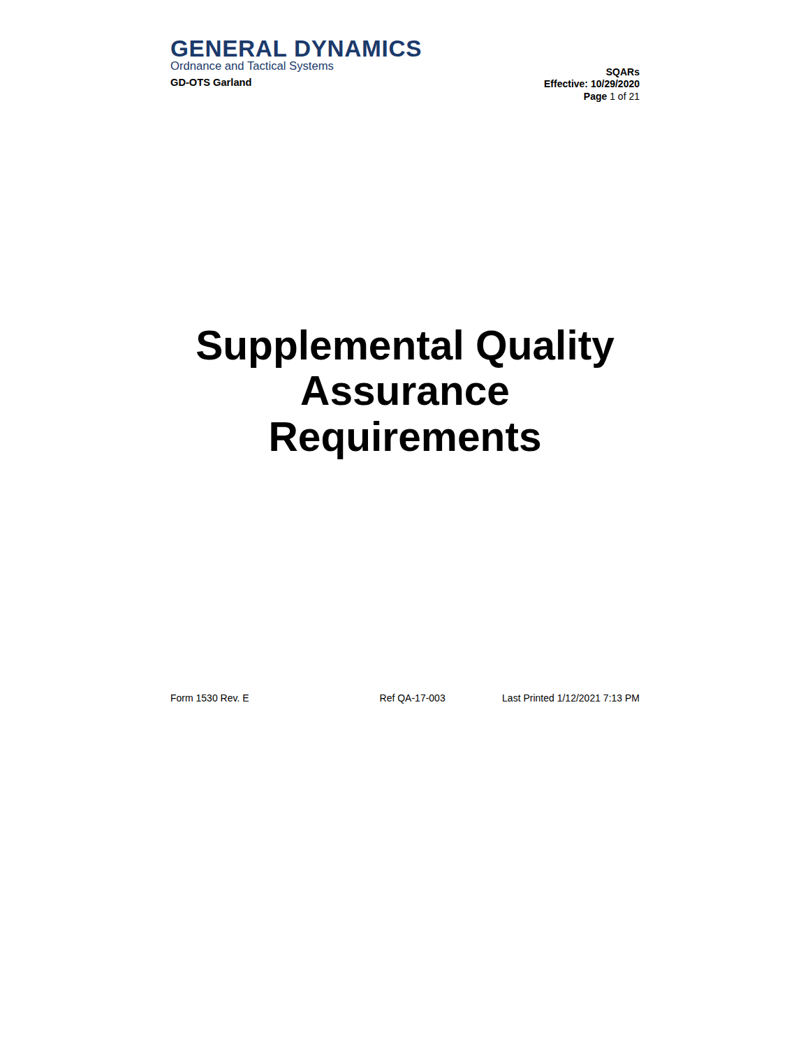GENERAL DYNAMICS
Ordnance and Tactical Systems
GD-OTS Garland
SQARs
Effective: 10/29/2020
Page 1 of 21
Supplemental Quality Assurance Requirements
Form 1530 Rev. E
Ref QA-17-003
Last Printed 1/12/2021 7:13 PM